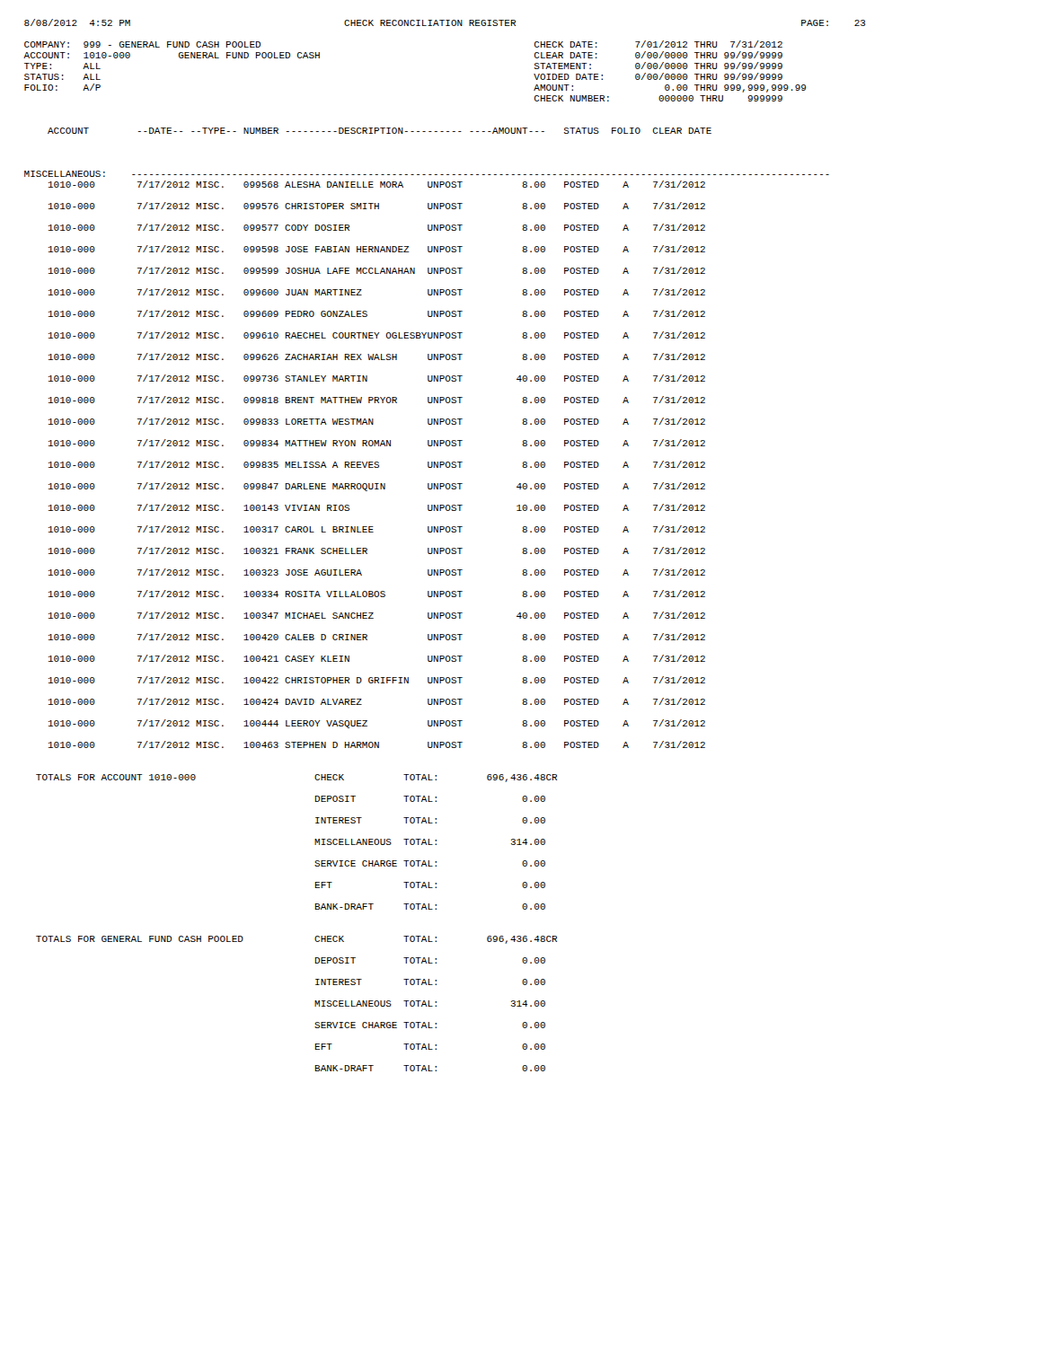8/08/2012  4:52 PM                                    CHECK RECONCILIATION REGISTER                                                PAGE:    23

 COMPANY:  999 - GENERAL FUND CASH POOLED                                              CHECK DATE:      7/01/2012 THRU  7/31/2012
 ACCOUNT:  1010-000        GENERAL FUND POOLED CASH                                    CLEAR DATE:      0/00/0000 THRU 99/99/9999
 TYPE:     ALL                                                                         STATEMENT:       0/00/0000 THRU 99/99/9999
 STATUS:   ALL                                                                         VOIDED DATE:     0/00/0000 THRU 99/99/9999
 FOLIO:    A/P                                                                         AMOUNT:               0.00 THRU 999,999,999.99
                                                                                       CHECK NUMBER:        000000 THRU    999999


     ACCOUNT        --DATE-- --TYPE-- NUMBER ---------DESCRIPTION---------- ----AMOUNT---   STATUS  FOLIO  CLEAR DATE



 MISCELLANEOUS:    ----------------------------------------------------------------------------------------------------------------------
     1010-000       7/17/2012 MISC.   099568 ALESHA DANIELLE MORA    UNPOST          8.00   POSTED    A    7/31/2012

     1010-000       7/17/2012 MISC.   099576 CHRISTOPER SMITH        UNPOST          8.00   POSTED    A    7/31/2012

     1010-000       7/17/2012 MISC.   099577 CODY DOSIER             UNPOST          8.00   POSTED    A    7/31/2012

     1010-000       7/17/2012 MISC.   099598 JOSE FABIAN HERNANDEZ   UNPOST          8.00   POSTED    A    7/31/2012

     1010-000       7/17/2012 MISC.   099599 JOSHUA LAFE MCCLANAHAN  UNPOST          8.00   POSTED    A    7/31/2012

     1010-000       7/17/2012 MISC.   099600 JUAN MARTINEZ           UNPOST          8.00   POSTED    A    7/31/2012

     1010-000       7/17/2012 MISC.   099609 PEDRO GONZALES          UNPOST          8.00   POSTED    A    7/31/2012

     1010-000       7/17/2012 MISC.   099610 RAECHEL COURTNEY OGLESBYUNPOST          8.00   POSTED    A    7/31/2012

     1010-000       7/17/2012 MISC.   099626 ZACHARIAH REX WALSH     UNPOST          8.00   POSTED    A    7/31/2012

     1010-000       7/17/2012 MISC.   099736 STANLEY MARTIN          UNPOST         40.00   POSTED    A    7/31/2012

     1010-000       7/17/2012 MISC.   099818 BRENT MATTHEW PRYOR     UNPOST          8.00   POSTED    A    7/31/2012

     1010-000       7/17/2012 MISC.   099833 LORETTA WESTMAN         UNPOST          8.00   POSTED    A    7/31/2012

     1010-000       7/17/2012 MISC.   099834 MATTHEW RYON ROMAN      UNPOST          8.00   POSTED    A    7/31/2012

     1010-000       7/17/2012 MISC.   099835 MELISSA A REEVES        UNPOST          8.00   POSTED    A    7/31/2012

     1010-000       7/17/2012 MISC.   099847 DARLENE MARROQUIN       UNPOST         40.00   POSTED    A    7/31/2012

     1010-000       7/17/2012 MISC.   100143 VIVIAN RIOS             UNPOST         10.00   POSTED    A    7/31/2012

     1010-000       7/17/2012 MISC.   100317 CAROL L BRINLEE         UNPOST          8.00   POSTED    A    7/31/2012

     1010-000       7/17/2012 MISC.   100321 FRANK SCHELLER          UNPOST          8.00   POSTED    A    7/31/2012

     1010-000       7/17/2012 MISC.   100323 JOSE AGUILERA           UNPOST          8.00   POSTED    A    7/31/2012

     1010-000       7/17/2012 MISC.   100334 ROSITA VILLALOBOS       UNPOST          8.00   POSTED    A    7/31/2012

     1010-000       7/17/2012 MISC.   100347 MICHAEL SANCHEZ         UNPOST         40.00   POSTED    A    7/31/2012

     1010-000       7/17/2012 MISC.   100420 CALEB D CRINER          UNPOST          8.00   POSTED    A    7/31/2012

     1010-000       7/17/2012 MISC.   100421 CASEY KLEIN             UNPOST          8.00   POSTED    A    7/31/2012

     1010-000       7/17/2012 MISC.   100422 CHRISTOPHER D GRIFFIN   UNPOST          8.00   POSTED    A    7/31/2012

     1010-000       7/17/2012 MISC.   100424 DAVID ALVAREZ           UNPOST          8.00   POSTED    A    7/31/2012

     1010-000       7/17/2012 MISC.   100444 LEEROY VASQUEZ          UNPOST          8.00   POSTED    A    7/31/2012

     1010-000       7/17/2012 MISC.   100463 STEPHEN D HARMON        UNPOST          8.00   POSTED    A    7/31/2012


   TOTALS FOR ACCOUNT 1010-000                    CHECK          TOTAL:        696,436.48CR

                                                  DEPOSIT        TOTAL:              0.00

                                                  INTEREST       TOTAL:              0.00

                                                  MISCELLANEOUS  TOTAL:            314.00

                                                  SERVICE CHARGE TOTAL:              0.00

                                                  EFT            TOTAL:              0.00

                                                  BANK-DRAFT     TOTAL:              0.00


   TOTALS FOR GENERAL FUND CASH POOLED            CHECK          TOTAL:        696,436.48CR

                                                  DEPOSIT        TOTAL:              0.00

                                                  INTEREST       TOTAL:              0.00

                                                  MISCELLANEOUS  TOTAL:            314.00

                                                  SERVICE CHARGE TOTAL:              0.00

                                                  EFT            TOTAL:              0.00

                                                  BANK-DRAFT     TOTAL:              0.00